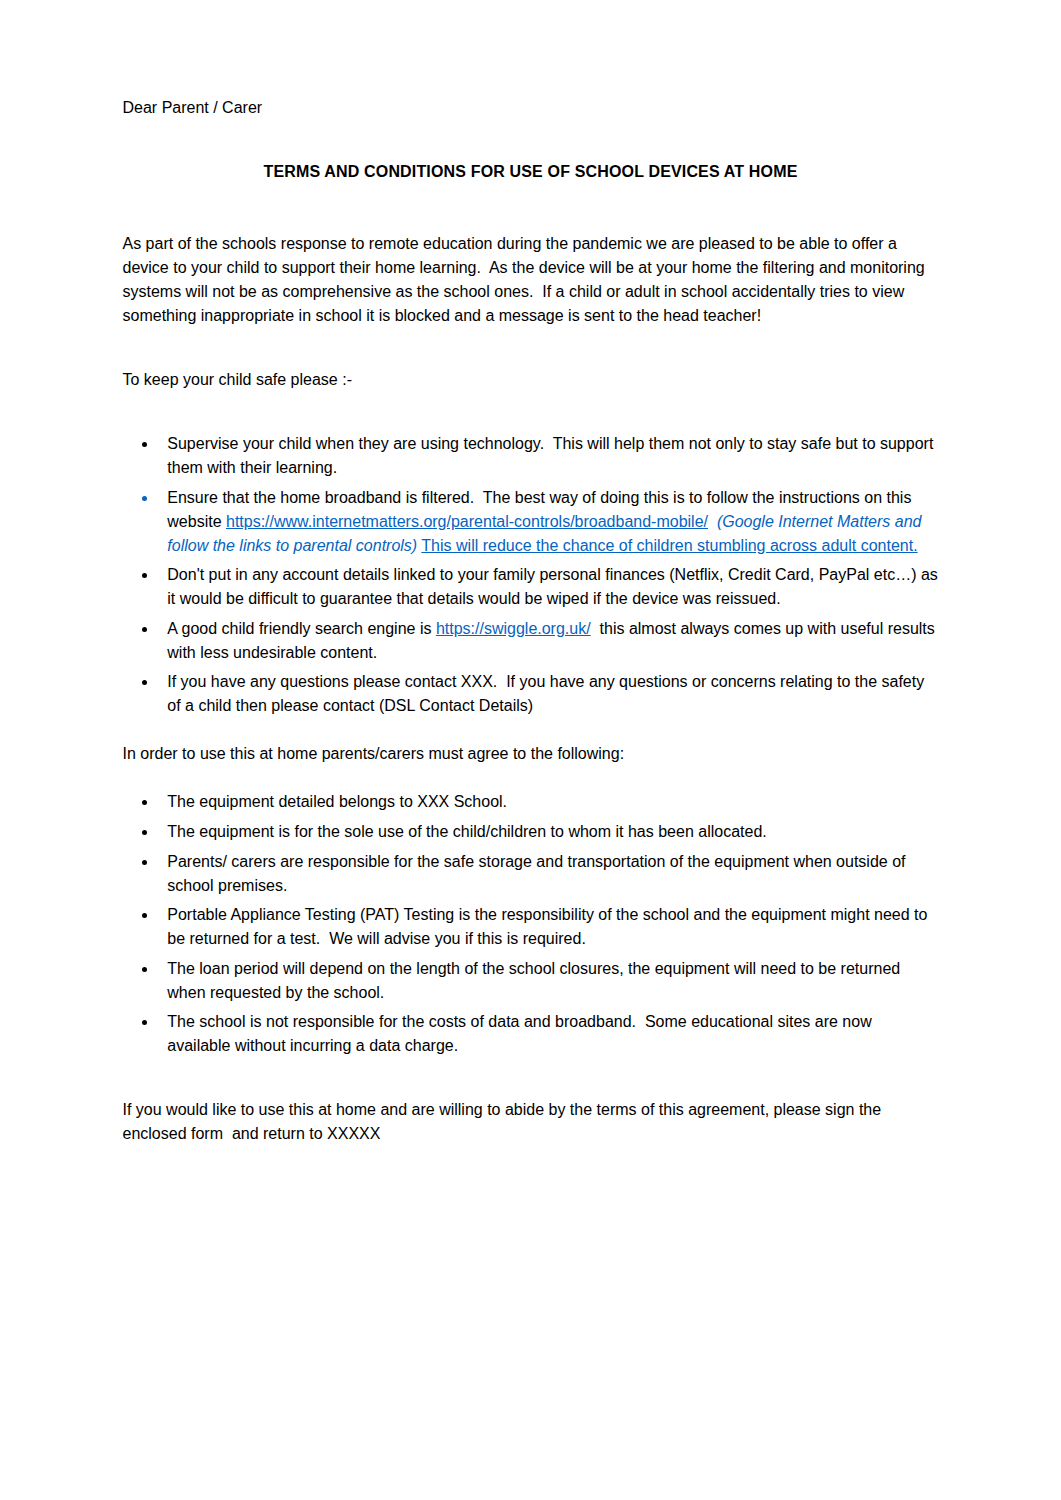Dear Parent / Carer
TERMS AND CONDITIONS FOR USE OF SCHOOL DEVICES AT HOME
As part of the schools response to remote education during the pandemic we are pleased to be able to offer a device to your child to support their home learning. As the device will be at your home the filtering and monitoring systems will not be as comprehensive as the school ones. If a child or adult in school accidentally tries to view something inappropriate in school it is blocked and a message is sent to the head teacher!
To keep your child safe please :-
Supervise your child when they are using technology. This will help them not only to stay safe but to support them with their learning.
Ensure that the home broadband is filtered. The best way of doing this is to follow the instructions on this website https://www.internetmatters.org/parental-controls/broadband-mobile/ (Google Internet Matters and follow the links to parental controls) This will reduce the chance of children stumbling across adult content.
Don't put in any account details linked to your family personal finances (Netflix, Credit Card, PayPal etc…) as it would be difficult to guarantee that details would be wiped if the device was reissued.
A good child friendly search engine is https://swiggle.org.uk/ this almost always comes up with useful results with less undesirable content.
If you have any questions please contact XXX. If you have any questions or concerns relating to the safety of a child then please contact (DSL Contact Details)
In order to use this at home parents/carers must agree to the following:
The equipment detailed belongs to XXX School.
The equipment is for the sole use of the child/children to whom it has been allocated.
Parents/ carers are responsible for the safe storage and transportation of the equipment when outside of school premises.
Portable Appliance Testing (PAT) Testing is the responsibility of the school and the equipment might need to be returned for a test. We will advise you if this is required.
The loan period will depend on the length of the school closures, the equipment will need to be returned when requested by the school.
The school is not responsible for the costs of data and broadband. Some educational sites are now available without incurring a data charge.
If you would like to use this at home and are willing to abide by the terms of this agreement, please sign the enclosed form and return to XXXXX